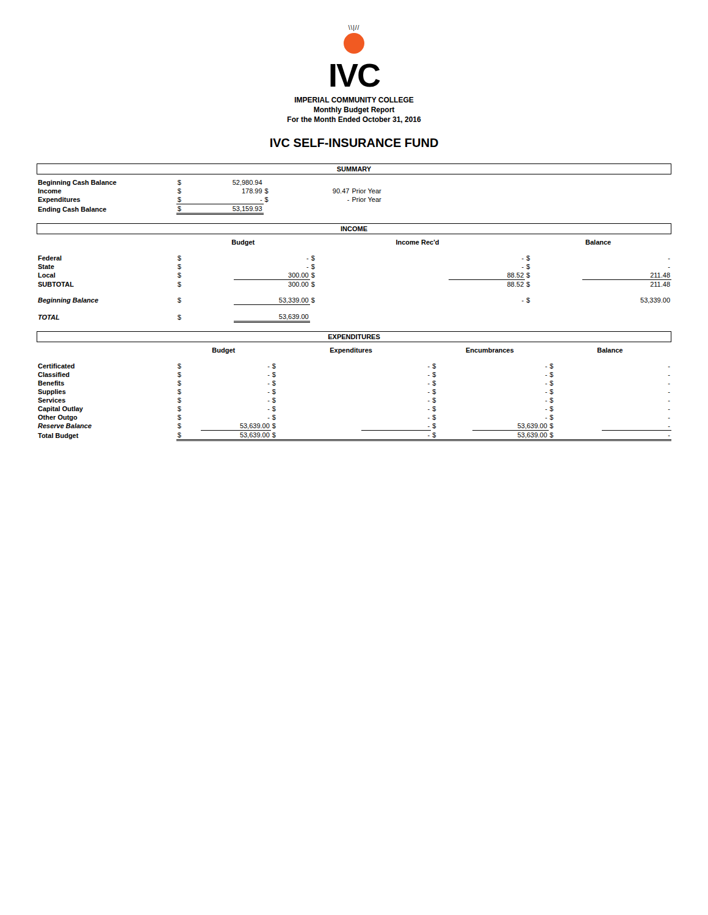\\|//
IVC
IMPERIAL COMMUNITY COLLEGE
Monthly Budget Report
For the Month Ended October 31, 2016
IVC SELF-INSURANCE FUND
| SUMMARY |
| Beginning Cash Balance | $ | 52,980.94 | | | | |
| Income | $ | 178.99 | $ | 90.47 | Prior Year | |
| Expenditures | $ | - | $ | - | Prior Year | |
| Ending Cash Balance | $ | 53,159.93 | | | | |
| INCOME |
| | Budget | Income Rec'd | Balance |
| Federal | $ | - | $ | - | $ | - |
| State | $ | - | $ | - | $ | - |
| Local | $ | 300.00 | $ | 88.52 | $ | 211.48 |
| SUBTOTAL | $ | 300.00 | $ | 88.52 | $ | 211.48 |
| Beginning Balance | $ | 53,339.00 | $ | - | $ | 53,339.00 |
| TOTAL | $ | 53,639.00 | | | | |
| EXPENDITURES |
| | Budget | Expenditures | Encumbrances | Balance |
| Certificated | $ | - | $ | - | $ | - | $ | - |
| Classified | $ | - | $ | - | $ | - | $ | - |
| Benefits | $ | - | $ | - | $ | - | $ | - |
| Supplies | $ | - | $ | - | $ | - | $ | - |
| Services | $ | - | $ | - | $ | - | $ | - |
| Capital Outlay | $ | - | $ | - | $ | - | $ | - |
| Other Outgo | $ | - | $ | - | $ | - | $ | - |
| Reserve Balance | $ | 53,639.00 | $ | - | $ | 53,639.00 | $ | - |
| Total Budget | $ | 53,639.00 | $ | - | $ | 53,639.00 | $ | - |